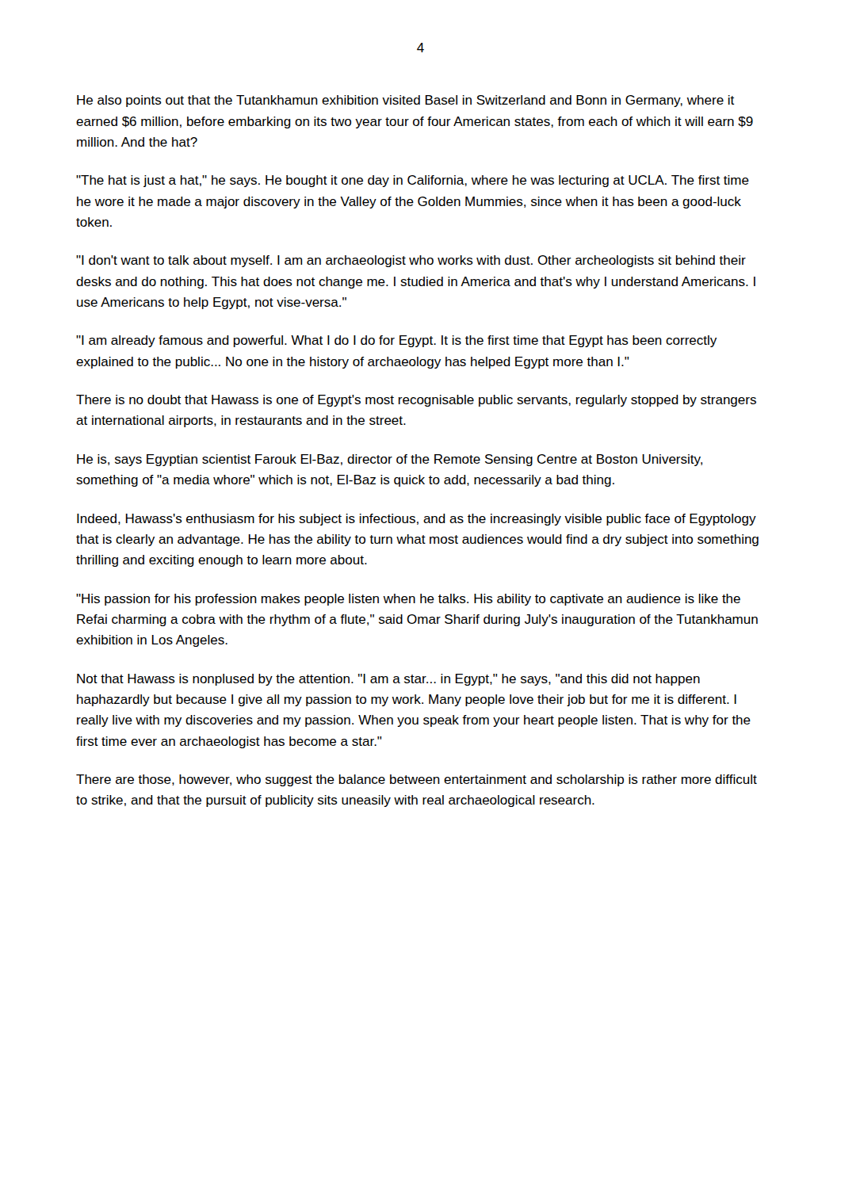4
He also points out that the Tutankhamun exhibition visited Basel in Switzerland and Bonn in Germany, where it earned $6 million, before embarking on its two year tour of four American states, from each of which it will earn $9 million. And the hat?
"The hat is just a hat," he says. He bought it one day in California, where he was lecturing at UCLA. The first time he wore it he made a major discovery in the Valley of the Golden Mummies, since when it has been a good-luck token.
"I don't want to talk about myself. I am an archaeologist who works with dust. Other archeologists sit behind their desks and do nothing. This hat does not change me. I studied in America and that's why I understand Americans. I use Americans to help Egypt, not vise-versa."
"I am already famous and powerful. What I do I do for Egypt. It is the first time that Egypt has been correctly explained to the public... No one in the history of archaeology has helped Egypt more than I."
There is no doubt that Hawass is one of Egypt's most recognisable public servants, regularly stopped by strangers at international airports, in restaurants and in the street.
He is, says Egyptian scientist Farouk El-Baz, director of the Remote Sensing Centre at Boston University, something of "a media whore" which is not, El-Baz is quick to add, necessarily a bad thing.
Indeed, Hawass's enthusiasm for his subject is infectious, and as the increasingly visible public face of Egyptology that is clearly an advantage. He has the ability to turn what most audiences would find a dry subject into something thrilling and exciting enough to learn more about.
"His passion for his profession makes people listen when he talks. His ability to captivate an audience is like the Refai charming a cobra with the rhythm of a flute," said Omar Sharif during July's inauguration of the Tutankhamun exhibition in Los Angeles.
Not that Hawass is nonplused by the attention. "I am a star... in Egypt," he says, "and this did not happen haphazardly but because I give all my passion to my work. Many people love their job but for me it is different. I really live with my discoveries and my passion. When you speak from your heart people listen. That is why for the first time ever an archaeologist has become a star."
There are those, however, who suggest the balance between entertainment and scholarship is rather more difficult to strike, and that the pursuit of publicity sits uneasily with real archaeological research.